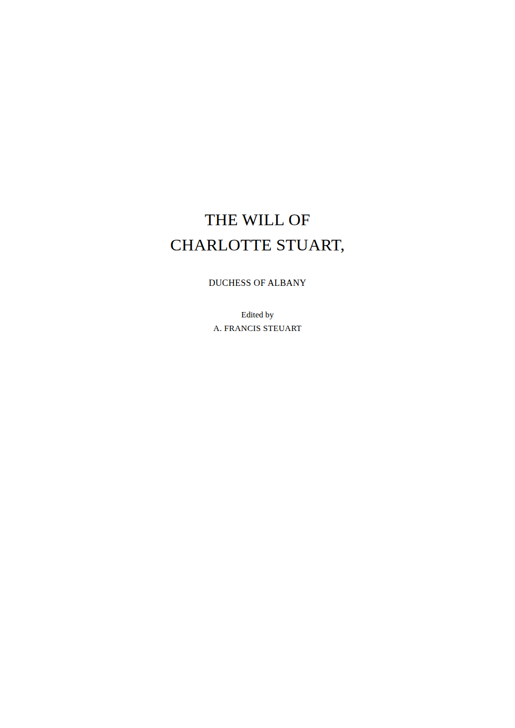THE WILL OF
CHARLOTTE STUART,
DUCHESS OF ALBANY
Edited by A. FRANCIS STEUART